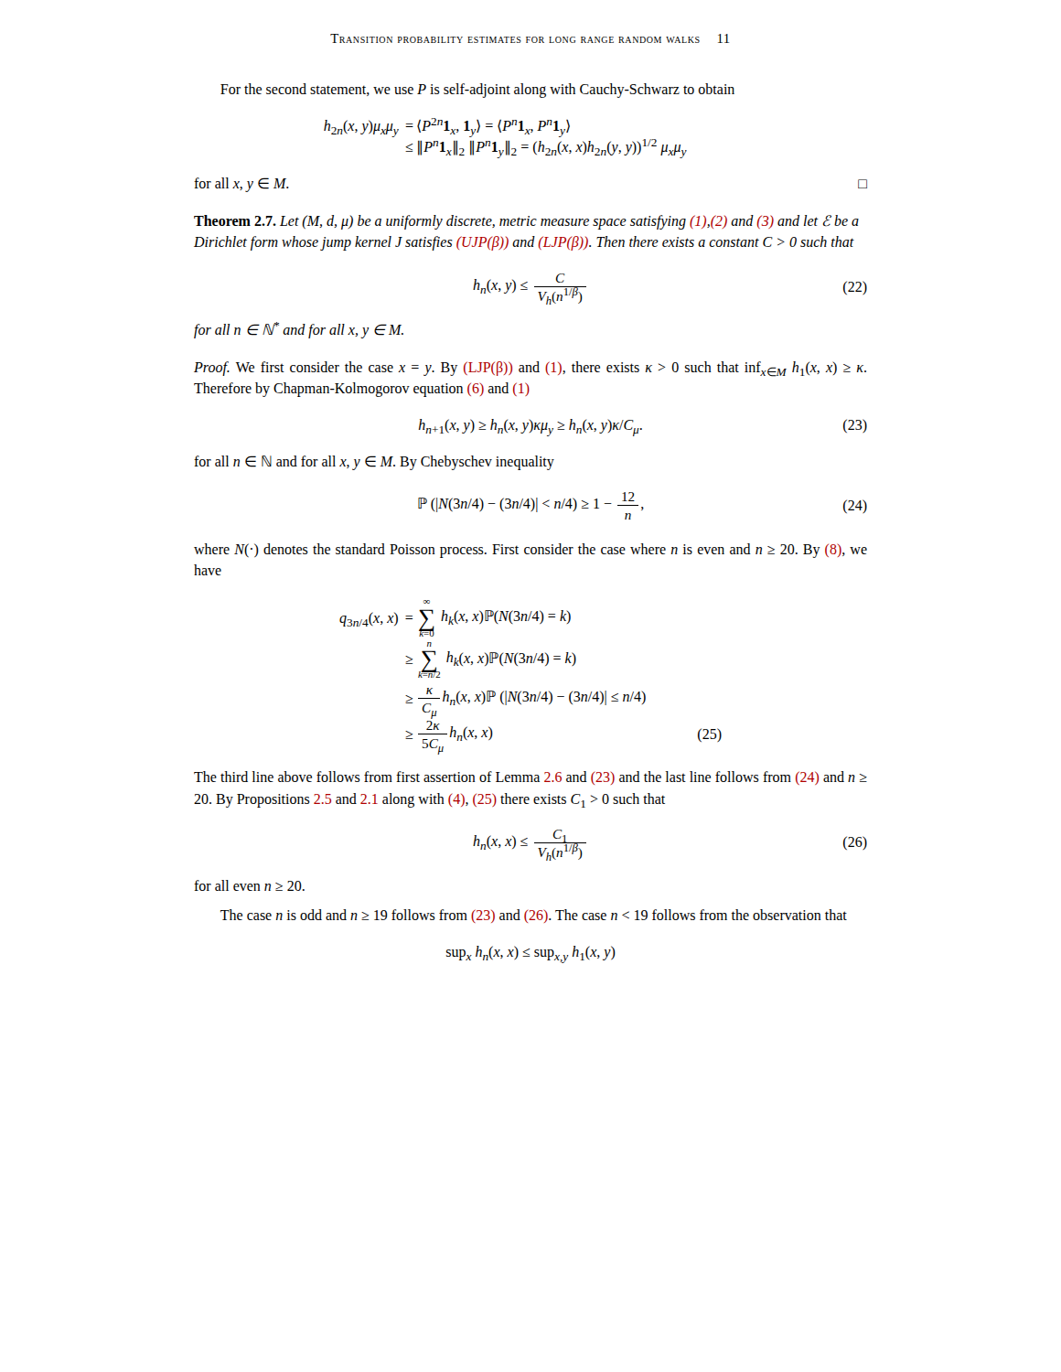Transition probability estimates for long range random walks11
For the second statement, we use P is self-adjoint along with Cauchy-Schwarz to obtain
h2n(x, y)μxμy
=
⟨P2n1x, 1y⟩ = ⟨Pn1x, Pn1y⟩
≤
∥Pn1x∥2 ∥Pn1y∥2 = (h2n(x, x)h2n(y, y))1/2 μxμy
for all x, y ∈ M. □
Theorem 2.7. Let (M, d, μ) be a uniformly discrete, metric measure space satisfying (1),(2) and (3) and let ℰ be a Dirichlet form whose jump kernel J satisfies (UJP(β)) and (LJP(β)). Then there exists a constant C > 0 such that
hn(x, y) ≤ CVh(n1/β)
(22)
for all n ∈ ℕ* and for all x, y ∈ M.
Proof. We first consider the case x = y. By (LJP(β)) and (1), there exists κ > 0 such that infx∈M h1(x, x) ≥ κ. Therefore by Chapman-Kolmogorov equation (6) and (1)
hn+1(x, y) ≥ hn(x, y)κμy ≥ hn(x, y)κ/Cμ.
(23)
for all n ∈ ℕ and for all x, y ∈ M. By Chebyschev inequality
ℙ (|N(3n/4) − (3n/4)| < n/4) ≥ 1 − 12 n,
(24)
where N(·) denotes the standard Poisson process. First consider the case where n is even and n ≥ 20. By (8), we have
q3n/4(x, x)
=
∞∑k=0 hk(x, x)ℙ(N(3n/4) = k)
≥
n∑k=n/2 hk(x, x)ℙ(N(3n/4) = k)
≥
κCμ hn(x, x)ℙ (|N(3n/4) − (3n/4)| ≤ n/4)
≥
2κ 5Cμ hn(x, x)
(25)
The third line above follows from first assertion of Lemma 2.6 and (23) and the last line follows from (24) and n ≥ 20. By Propositions 2.5 and 2.1 along with (4), (25) there exists C1 > 0 such that
hn(x, x) ≤ C1 Vh(n1/β)
(26)
for all even n ≥ 20.
The case n is odd and n ≥ 19 follows from (23) and (26). The case n < 19 follows from the observation that
supx hn(x, x) ≤ supx,y h1(x, y)